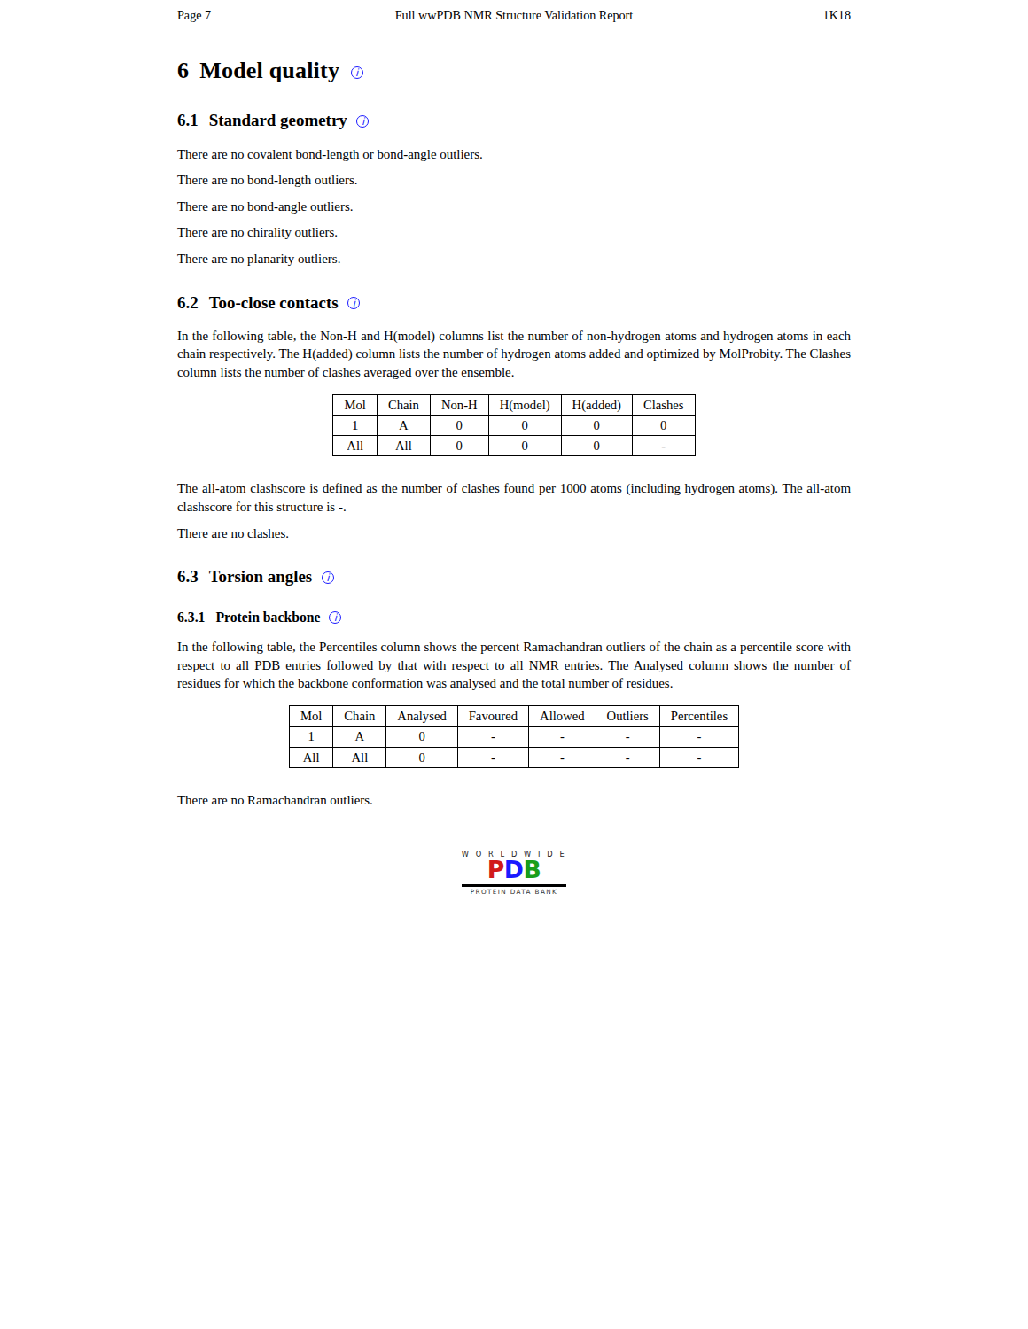Page 7
Full wwPDB NMR Structure Validation Report
1K18
6 Model quality i
6.1 Standard geometry i
There are no covalent bond-length or bond-angle outliers.
There are no bond-length outliers.
There are no bond-angle outliers.
There are no chirality outliers.
There are no planarity outliers.
6.2 Too-close contacts i
In the following table, the Non-H and H(model) columns list the number of non-hydrogen atoms and hydrogen atoms in each chain respectively. The H(added) column lists the number of hydrogen atoms added and optimized by MolProbity. The Clashes column lists the number of clashes averaged over the ensemble.
| Mol | Chain | Non-H | H(model) | H(added) | Clashes |
| --- | --- | --- | --- | --- | --- |
| 1 | A | 0 | 0 | 0 | 0 |
| All | All | 0 | 0 | 0 | - |
The all-atom clashscore is defined as the number of clashes found per 1000 atoms (including hydrogen atoms). The all-atom clashscore for this structure is -.
There are no clashes.
6.3 Torsion angles i
6.3.1 Protein backbone i
In the following table, the Percentiles column shows the percent Ramachandran outliers of the chain as a percentile score with respect to all PDB entries followed by that with respect to all NMR entries. The Analysed column shows the number of residues for which the backbone conformation was analysed and the total number of residues.
| Mol | Chain | Analysed | Favoured | Allowed | Outliers | Percentiles |
| --- | --- | --- | --- | --- | --- | --- |
| 1 | A | 0 | - | - | - | - |
| All | All | 0 | - | - | - | - |
There are no Ramachandran outliers.
W O R L D W I D E
PDB
PROTEIN DATA BANK